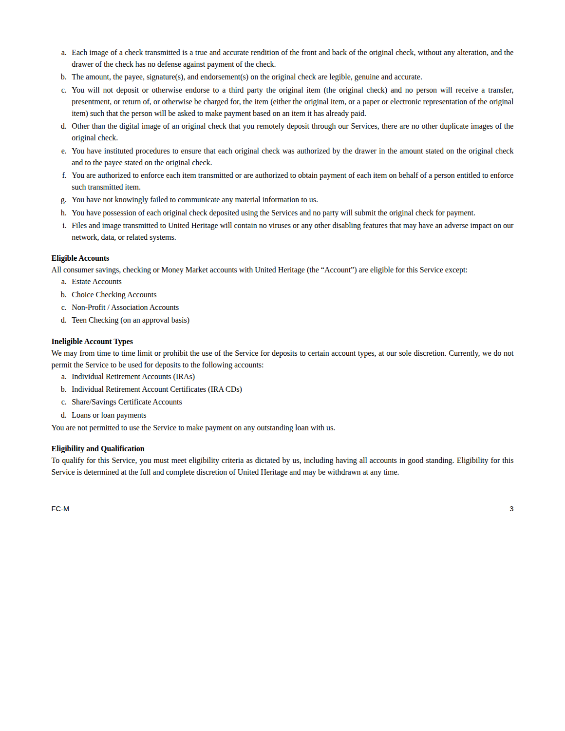Each image of a check transmitted is a true and accurate rendition of the front and back of the original check, without any alteration, and the drawer of the check has no defense against payment of the check.
The amount, the payee, signature(s), and endorsement(s) on the original check are legible, genuine and accurate.
You will not deposit or otherwise endorse to a third party the original item (the original check) and no person will receive a transfer, presentment, or return of, or otherwise be charged for, the item (either the original item, or a paper or electronic representation of the original item) such that the person will be asked to make payment based on an item it has already paid.
Other than the digital image of an original check that you remotely deposit through our Services, there are no other duplicate images of the original check.
You have instituted procedures to ensure that each original check was authorized by the drawer in the amount stated on the original check and to the payee stated on the original check.
You are authorized to enforce each item transmitted or are authorized to obtain payment of each item on behalf of a person entitled to enforce such transmitted item.
You have not knowingly failed to communicate any material information to us.
You have possession of each original check deposited using the Services and no party will submit the original check for payment.
Files and image transmitted to United Heritage will contain no viruses or any other disabling features that may have an adverse impact on our network, data, or related systems.
Eligible Accounts
All consumer savings, checking or Money Market accounts with United Heritage (the “Account”) are eligible for this Service except:
Estate Accounts
Choice Checking Accounts
Non-Profit / Association Accounts
Teen Checking (on an approval basis)
Ineligible Account Types
We may from time to time limit or prohibit the use of the Service for deposits to certain account types, at our sole discretion. Currently, we do not permit the Service to be used for deposits to the following accounts:
Individual Retirement Accounts (IRAs)
Individual Retirement Account Certificates (IRA CDs)
Share/Savings Certificate Accounts
Loans or loan payments
You are not permitted to use the Service to make payment on any outstanding loan with us.
Eligibility and Qualification
To qualify for this Service, you must meet eligibility criteria as dictated by us, including having all accounts in good standing. Eligibility for this Service is determined at the full and complete discretion of United Heritage and may be withdrawn at any time.
FC-M 3